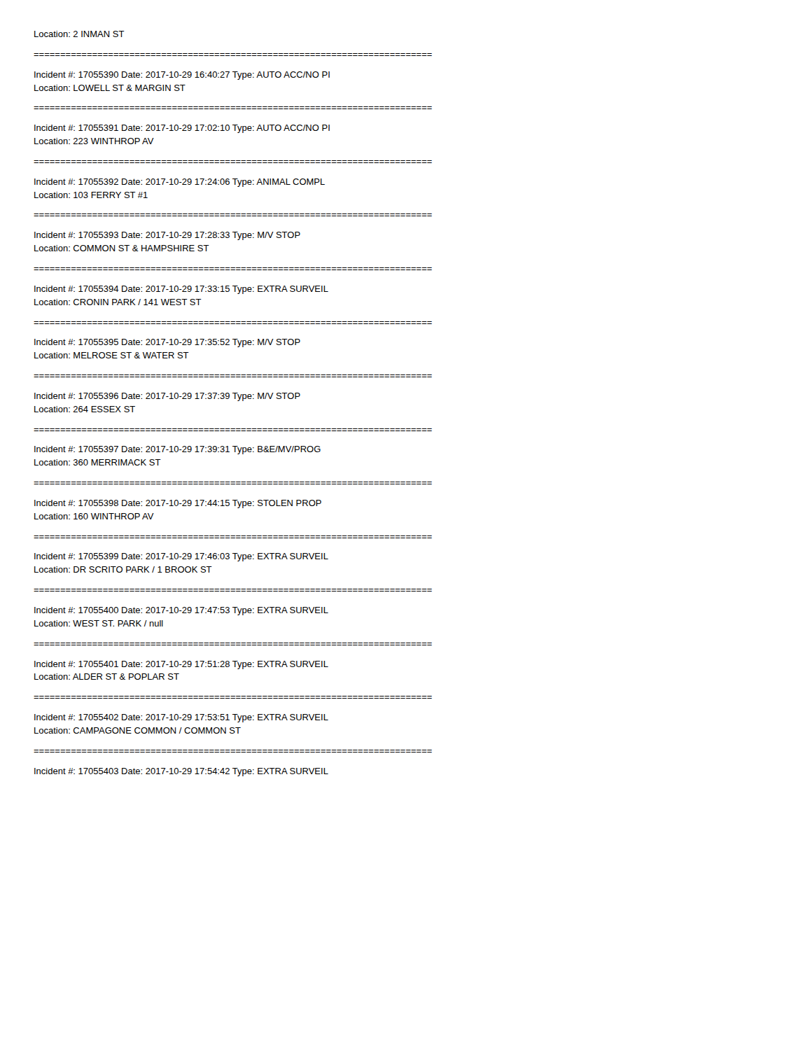Location: 2 INMAN ST
===========================================================================
Incident #: 17055390 Date: 2017-10-29 16:40:27 Type: AUTO ACC/NO PI
Location: LOWELL ST & MARGIN ST
===========================================================================
Incident #: 17055391 Date: 2017-10-29 17:02:10 Type: AUTO ACC/NO PI
Location: 223 WINTHROP AV
===========================================================================
Incident #: 17055392 Date: 2017-10-29 17:24:06 Type: ANIMAL COMPL
Location: 103 FERRY ST #1
===========================================================================
Incident #: 17055393 Date: 2017-10-29 17:28:33 Type: M/V STOP
Location: COMMON ST & HAMPSHIRE ST
===========================================================================
Incident #: 17055394 Date: 2017-10-29 17:33:15 Type: EXTRA SURVEIL
Location: CRONIN PARK / 141 WEST ST
===========================================================================
Incident #: 17055395 Date: 2017-10-29 17:35:52 Type: M/V STOP
Location: MELROSE ST & WATER ST
===========================================================================
Incident #: 17055396 Date: 2017-10-29 17:37:39 Type: M/V STOP
Location: 264 ESSEX ST
===========================================================================
Incident #: 17055397 Date: 2017-10-29 17:39:31 Type: B&E/MV/PROG
Location: 360 MERRIMACK ST
===========================================================================
Incident #: 17055398 Date: 2017-10-29 17:44:15 Type: STOLEN PROP
Location: 160 WINTHROP AV
===========================================================================
Incident #: 17055399 Date: 2017-10-29 17:46:03 Type: EXTRA SURVEIL
Location: DR SCRITO PARK / 1 BROOK ST
===========================================================================
Incident #: 17055400 Date: 2017-10-29 17:47:53 Type: EXTRA SURVEIL
Location: WEST ST. PARK / null
===========================================================================
Incident #: 17055401 Date: 2017-10-29 17:51:28 Type: EXTRA SURVEIL
Location: ALDER ST & POPLAR ST
===========================================================================
Incident #: 17055402 Date: 2017-10-29 17:53:51 Type: EXTRA SURVEIL
Location: CAMPAGONE COMMON / COMMON ST
===========================================================================
Incident #: 17055403 Date: 2017-10-29 17:54:42 Type: EXTRA SURVEIL